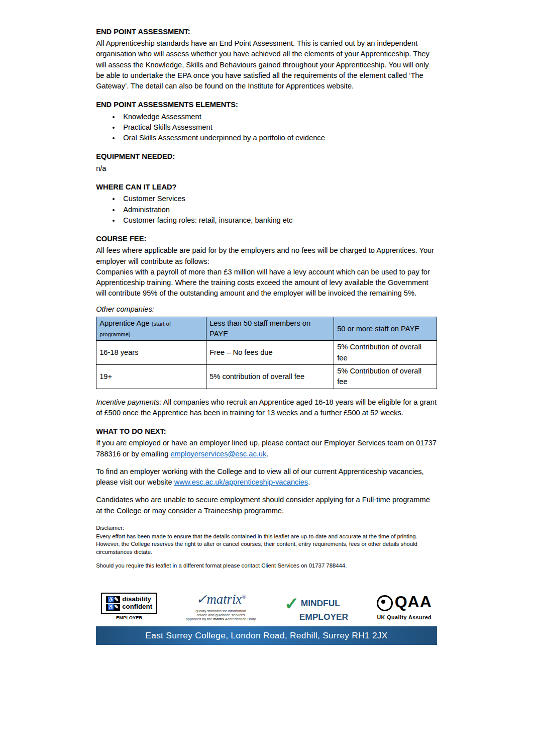End Point Assessment:
All Apprenticeship standards have an End Point Assessment. This is carried out by an independent organisation who will assess whether you have achieved all the elements of your Apprenticeship. They will assess the Knowledge, Skills and Behaviours gained throughout your Apprenticeship. You will only be able to undertake the EPA once you have satisfied all the requirements of the element called ‘The Gateway’. The detail can also be found on the Institute for Apprentices website.
End Point Assessments Elements:
Knowledge Assessment
Practical Skills Assessment
Oral Skills Assessment underpinned by a portfolio of evidence
Equipment Needed:
n/a
Where can it lead?
Customer Services
Administration
Customer facing roles: retail, insurance, banking etc
Course Fee:
All fees where applicable are paid for by the employers and no fees will be charged to Apprentices. Your employer will contribute as follows:
Companies with a payroll of more than £3 million will have a levy account which can be used to pay for Apprenticeship training. Where the training costs exceed the amount of levy available the Government will contribute 95% of the outstanding amount and the employer will be invoiced the remaining 5%.
Other companies:
| Apprentice Age (start of programme) | Less than 50 staff members on PAYE | 50 or more staff on PAYE |
| --- | --- | --- |
| 16-18 years | Free – No fees due | 5% Contribution of overall fee |
| 19+ | 5% contribution of overall fee | 5% Contribution of overall fee |
Incentive payments: All companies who recruit an Apprentice aged 16-18 years will be eligible for a grant of £500 once the Apprentice has been in training for 13 weeks and a further £500 at 52 weeks.
What to do next:
If you are employed or have an employer lined up, please contact our Employer Services team on 01737 788316 or by emailing employerservices@esc.ac.uk.
To find an employer working with the College and to view all of our current Apprenticeship vacancies, please visit our website www.esc.ac.uk/apprenticeship-vacancies.
Candidates who are unable to secure employment should consider applying for a Full-time programme at the College or may consider a Traineeship programme.
Disclaimer:
Every effort has been made to ensure that the details contained in this leaflet are up-to-date and accurate at the time of printing. However, the College reserves the right to alter or cancel courses, their content, entry requirements, fees or other details should circumstances dictate.
Should you require this leaflet in a different format please contact Client Services on 01737 788444.
♿✎disability
♿✎confident
EMPLOYER
✓matrix®
quality standard for information
advice and guidance services
approved by the matrix Accreditation Body
✓MINDFUL
EMPLOYER
QAA
UK Quality Assured
East Surrey College, London Road, Redhill, Surrey RH1 2JX